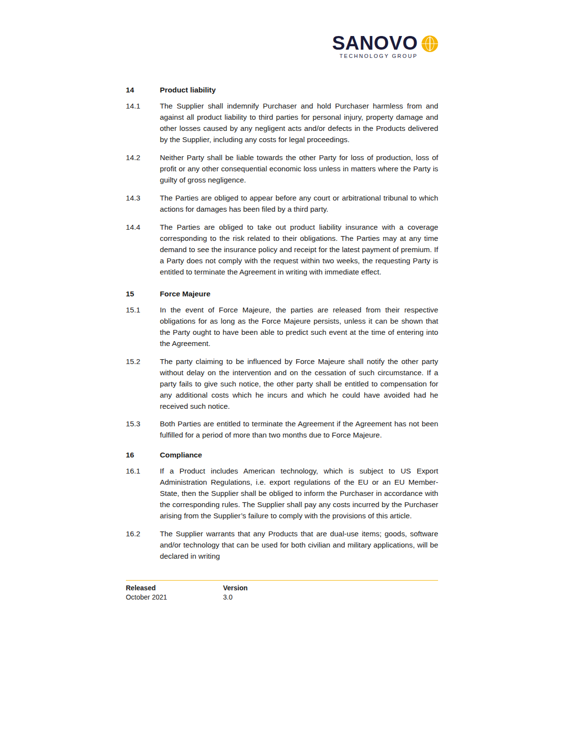SANOVO TECHNOLOGY GROUP
14 Product liability
14.1
The Supplier shall indemnify Purchaser and hold Purchaser harmless from and against all product liability to third parties for personal injury, property damage and other losses caused by any negligent acts and/or defects in the Products delivered by the Supplier, including any costs for legal proceedings.
14.2
Neither Party shall be liable towards the other Party for loss of production, loss of profit or any other consequential economic loss unless in matters where the Party is guilty of gross negligence.
14.3
The Parties are obliged to appear before any court or arbitrational tribunal to which actions for damages has been filed by a third party.
14.4
The Parties are obliged to take out product liability insurance with a coverage corresponding to the risk related to their obligations. The Parties may at any time demand to see the insurance policy and receipt for the latest payment of premium. If a Party does not comply with the request within two weeks, the requesting Party is entitled to terminate the Agreement in writing with immediate effect.
15 Force Majeure
15.1
In the event of Force Majeure, the parties are released from their respective obligations for as long as the Force Majeure persists, unless it can be shown that the Party ought to have been able to predict such event at the time of entering into the Agreement.
15.2
The party claiming to be influenced by Force Majeure shall notify the other party without delay on the intervention and on the cessation of such circumstance. If a party fails to give such notice, the other party shall be entitled to compensation for any additional costs which he incurs and which he could have avoided had he received such notice.
15.3
Both Parties are entitled to terminate the Agreement if the Agreement has not been fulfilled for a period of more than two months due to Force Majeure.
16 Compliance
16.1
If a Product includes American technology, which is subject to US Export Administration Regulations, i.e. export regulations of the EU or an EU Member-State, then the Supplier shall be obliged to inform the Purchaser in accordance with the corresponding rules. The Supplier shall pay any costs incurred by the Purchaser arising from the Supplier’s failure to comply with the provisions of this article.
16.2
The Supplier warrants that any Products that are dual-use items; goods, software and/or technology that can be used for both civilian and military applications, will be declared in writing
Released
October 2021
Version
3.0